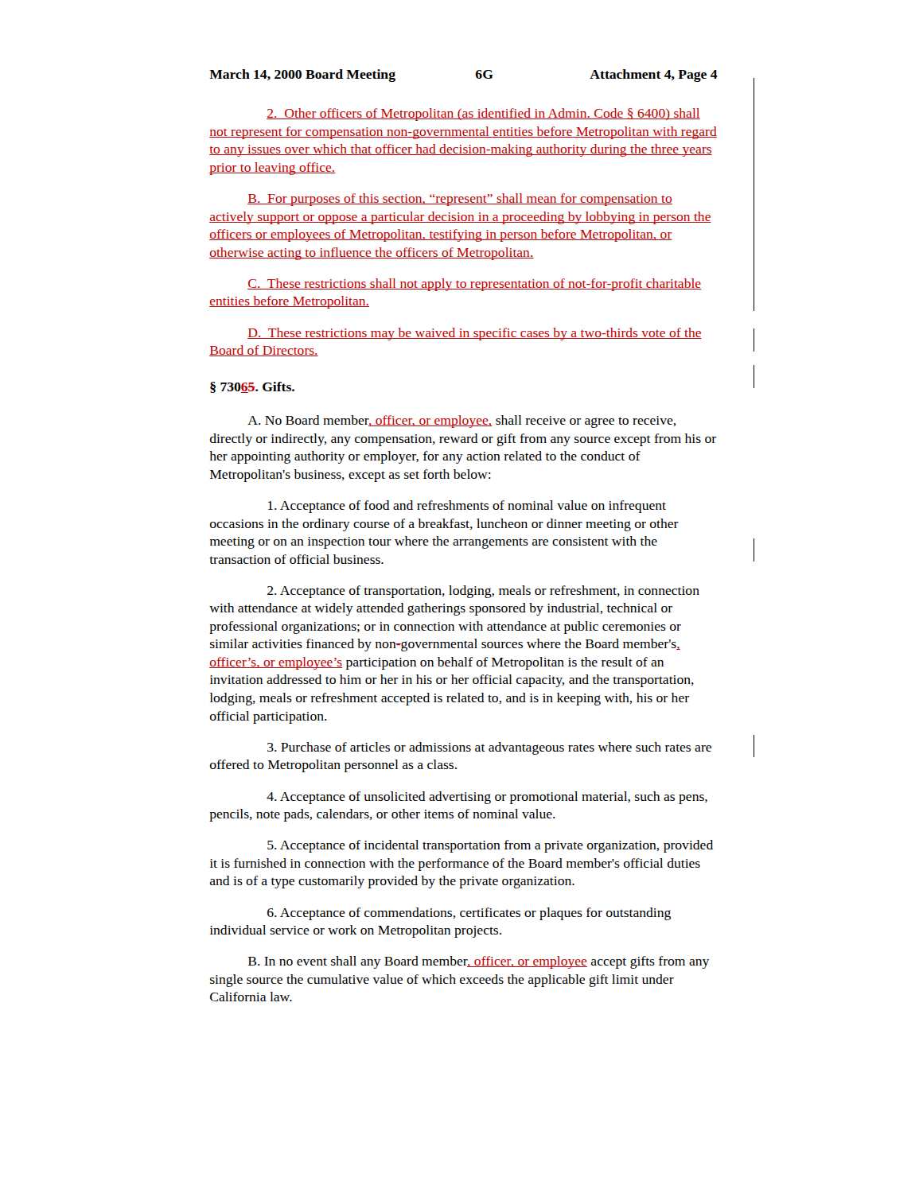March 14, 2000 Board Meeting 6G Attachment 4, Page 4
2. Other officers of Metropolitan (as identified in Admin. Code § 6400) shall not represent for compensation non-governmental entities before Metropolitan with regard to any issues over which that officer had decision-making authority during the three years prior to leaving office.
B. For purposes of this section, “represent” shall mean for compensation to actively support or oppose a particular decision in a proceeding by lobbying in person the officers or employees of Metropolitan, testifying in person before Metropolitan, or otherwise acting to influence the officers of Metropolitan.
C. These restrictions shall not apply to representation of not-for-profit charitable entities before Metropolitan.
D. These restrictions may be waived in specific cases by a two-thirds vote of the Board of Directors.
§ 73065. Gifts.
A. No Board member, officer, or employee, shall receive or agree to receive, directly or indirectly, any compensation, reward or gift from any source except from his or her appointing authority or employer, for any action related to the conduct of Metropolitan's business, except as set forth below:
1. Acceptance of food and refreshments of nominal value on infrequent occasions in the ordinary course of a breakfast, luncheon or dinner meeting or other meeting or on an inspection tour where the arrangements are consistent with the transaction of official business.
2. Acceptance of transportation, lodging, meals or refreshment, in connection with attendance at widely attended gatherings sponsored by industrial, technical or professional organizations; or in connection with attendance at public ceremonies or similar activities financed by non-governmental sources where the Board member's, officer’s, or employee’s participation on behalf of Metropolitan is the result of an invitation addressed to him or her in his or her official capacity, and the transportation, lodging, meals or refreshment accepted is related to, and is in keeping with, his or her official participation.
3. Purchase of articles or admissions at advantageous rates where such rates are offered to Metropolitan personnel as a class.
4. Acceptance of unsolicited advertising or promotional material, such as pens, pencils, note pads, calendars, or other items of nominal value.
5. Acceptance of incidental transportation from a private organization, provided it is furnished in connection with the performance of the Board member's official duties and is of a type customarily provided by the private organization.
6. Acceptance of commendations, certificates or plaques for outstanding individual service or work on Metropolitan projects.
B. In no event shall any Board member, officer, or employee accept gifts from any single source the cumulative value of which exceeds the applicable gift limit under California law.